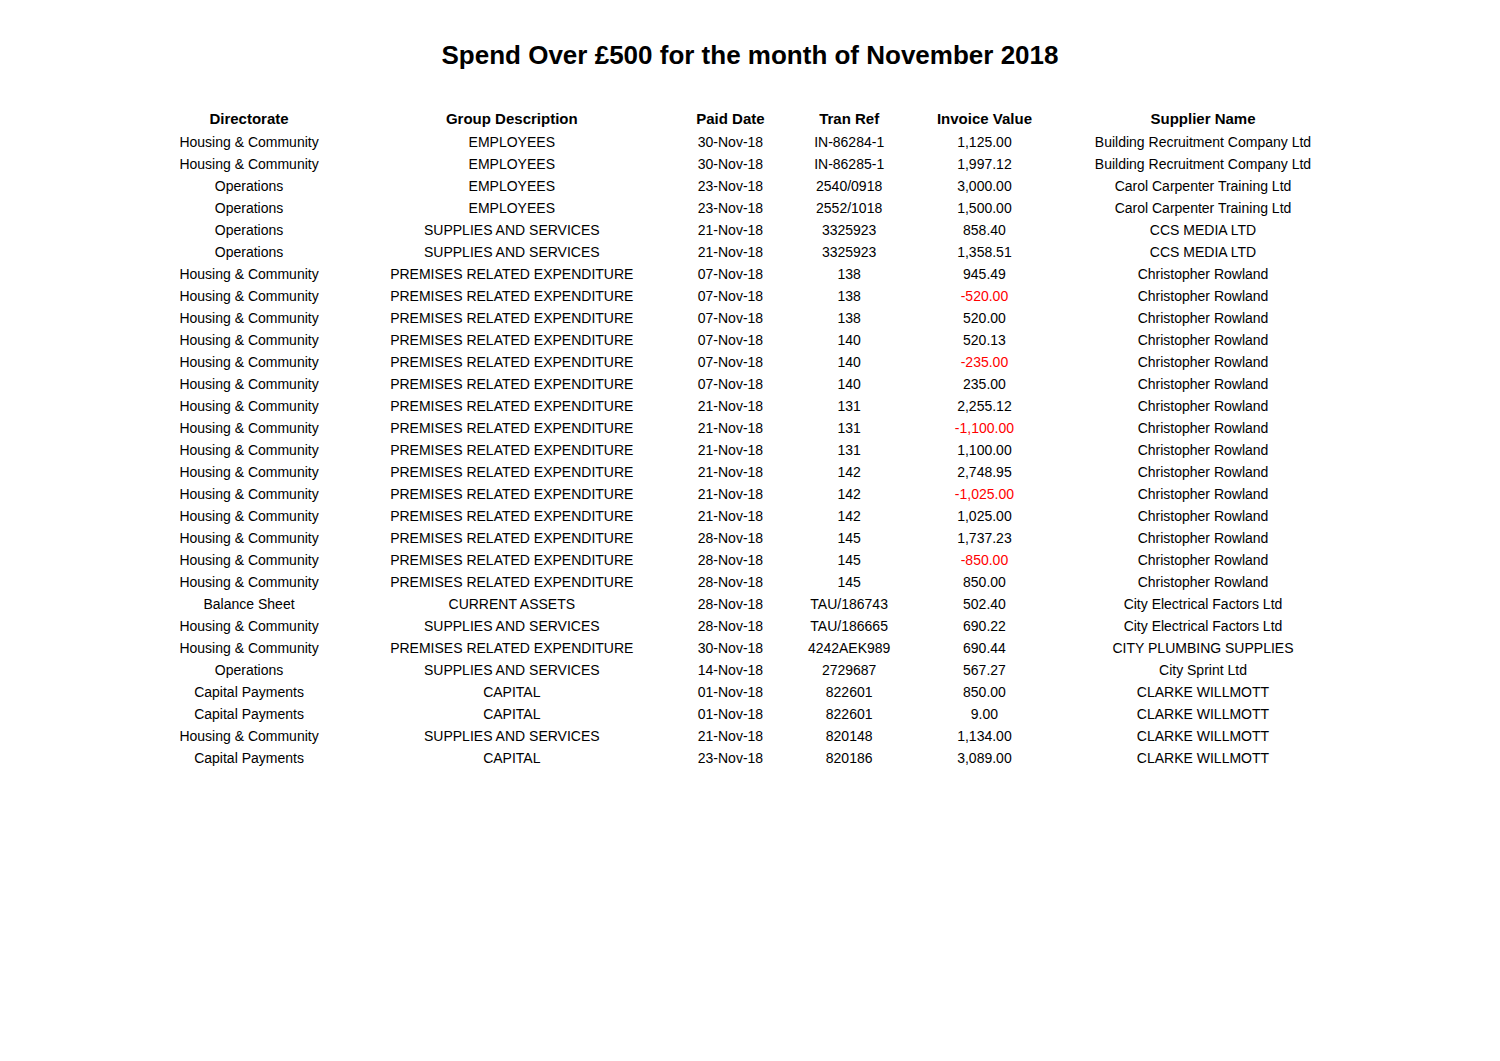Spend Over £500 for the month of November 2018
| Directorate | Group Description | Paid Date | Tran Ref | Invoice Value | Supplier Name |
| --- | --- | --- | --- | --- | --- |
| Housing & Community | EMPLOYEES | 30-Nov-18 | IN-86284-1 | 1,125.00 | Building Recruitment Company Ltd |
| Housing & Community | EMPLOYEES | 30-Nov-18 | IN-86285-1 | 1,997.12 | Building Recruitment Company Ltd |
| Operations | EMPLOYEES | 23-Nov-18 | 2540/0918 | 3,000.00 | Carol Carpenter Training Ltd |
| Operations | EMPLOYEES | 23-Nov-18 | 2552/1018 | 1,500.00 | Carol Carpenter Training Ltd |
| Operations | SUPPLIES AND SERVICES | 21-Nov-18 | 3325923 | 858.40 | CCS MEDIA LTD |
| Operations | SUPPLIES AND SERVICES | 21-Nov-18 | 3325923 | 1,358.51 | CCS MEDIA LTD |
| Housing & Community | PREMISES RELATED EXPENDITURE | 07-Nov-18 | 138 | 945.49 | Christopher Rowland |
| Housing & Community | PREMISES RELATED EXPENDITURE | 07-Nov-18 | 138 | -520.00 | Christopher Rowland |
| Housing & Community | PREMISES RELATED EXPENDITURE | 07-Nov-18 | 138 | 520.00 | Christopher Rowland |
| Housing & Community | PREMISES RELATED EXPENDITURE | 07-Nov-18 | 140 | 520.13 | Christopher Rowland |
| Housing & Community | PREMISES RELATED EXPENDITURE | 07-Nov-18 | 140 | -235.00 | Christopher Rowland |
| Housing & Community | PREMISES RELATED EXPENDITURE | 07-Nov-18 | 140 | 235.00 | Christopher Rowland |
| Housing & Community | PREMISES RELATED EXPENDITURE | 21-Nov-18 | 131 | 2,255.12 | Christopher Rowland |
| Housing & Community | PREMISES RELATED EXPENDITURE | 21-Nov-18 | 131 | -1,100.00 | Christopher Rowland |
| Housing & Community | PREMISES RELATED EXPENDITURE | 21-Nov-18 | 131 | 1,100.00 | Christopher Rowland |
| Housing & Community | PREMISES RELATED EXPENDITURE | 21-Nov-18 | 142 | 2,748.95 | Christopher Rowland |
| Housing & Community | PREMISES RELATED EXPENDITURE | 21-Nov-18 | 142 | -1,025.00 | Christopher Rowland |
| Housing & Community | PREMISES RELATED EXPENDITURE | 21-Nov-18 | 142 | 1,025.00 | Christopher Rowland |
| Housing & Community | PREMISES RELATED EXPENDITURE | 28-Nov-18 | 145 | 1,737.23 | Christopher Rowland |
| Housing & Community | PREMISES RELATED EXPENDITURE | 28-Nov-18 | 145 | -850.00 | Christopher Rowland |
| Housing & Community | PREMISES RELATED EXPENDITURE | 28-Nov-18 | 145 | 850.00 | Christopher Rowland |
| Balance Sheet | CURRENT ASSETS | 28-Nov-18 | TAU/186743 | 502.40 | City Electrical Factors Ltd |
| Housing & Community | SUPPLIES AND SERVICES | 28-Nov-18 | TAU/186665 | 690.22 | City Electrical Factors Ltd |
| Housing & Community | PREMISES RELATED EXPENDITURE | 30-Nov-18 | 4242AEK989 | 690.44 | CITY PLUMBING SUPPLIES |
| Operations | SUPPLIES AND SERVICES | 14-Nov-18 | 2729687 | 567.27 | City Sprint Ltd |
| Capital Payments | CAPITAL | 01-Nov-18 | 822601 | 850.00 | CLARKE WILLMOTT |
| Capital Payments | CAPITAL | 01-Nov-18 | 822601 | 9.00 | CLARKE WILLMOTT |
| Housing & Community | SUPPLIES AND SERVICES | 21-Nov-18 | 820148 | 1,134.00 | CLARKE WILLMOTT |
| Capital Payments | CAPITAL | 23-Nov-18 | 820186 | 3,089.00 | CLARKE WILLMOTT |